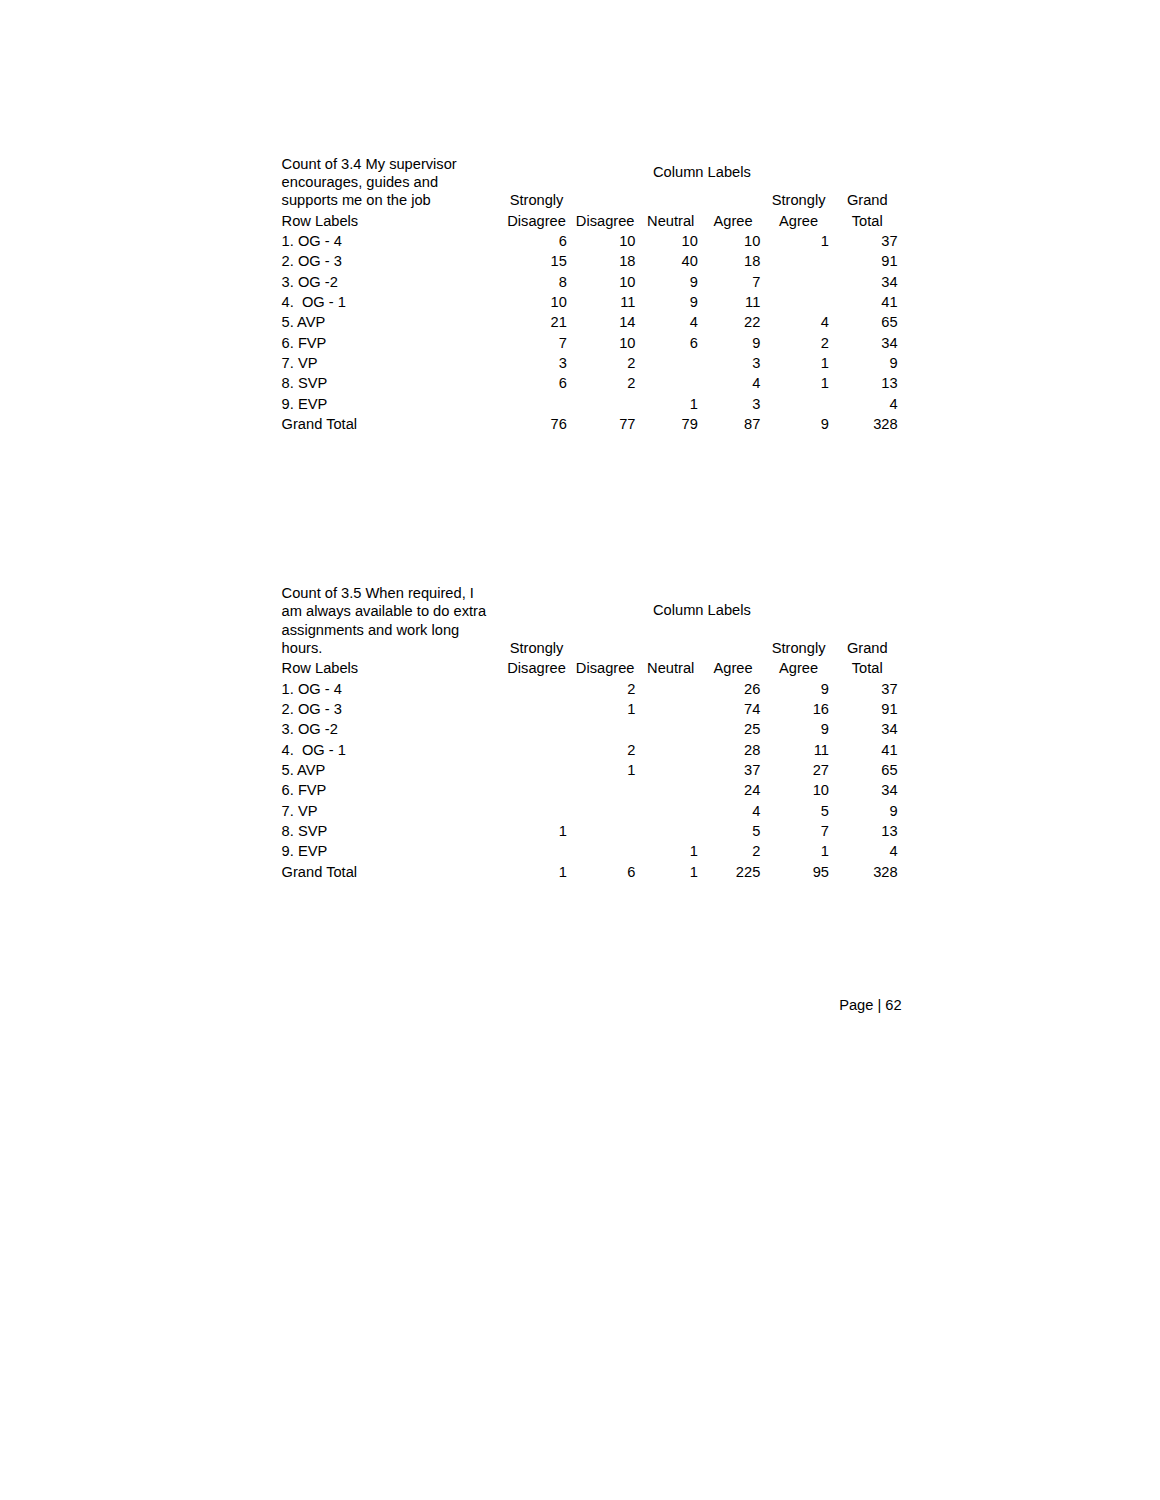| Count of 3.4 My supervisor encourages, guides and supports me on the job | | Column Labels | |
| Strongly | | | | Strongly | Grand |
| Row Labels | Disagree | Disagree | Neutral | Agree | Agree | Total |
| 1. OG - 4 | 6 | 10 | 10 | 10 | 1 | 37 |
| 2. OG - 3 | 15 | 18 | 40 | 18 | | 91 |
| 3. OG -2 | 8 | 10 | 9 | 7 | | 34 |
| 4. OG - 1 | 10 | 11 | 9 | 11 | | 41 |
| 5. AVP | 21 | 14 | 4 | 22 | 4 | 65 |
| 6. FVP | 7 | 10 | 6 | 9 | 2 | 34 |
| 7. VP | 3 | 2 | | 3 | 1 | 9 |
| 8. SVP | 6 | 2 | | 4 | 1 | 13 |
| 9. EVP | | | 1 | 3 | | 4 |
| Grand Total | 76 | 77 | 79 | 87 | 9 | 328 |
| Count of 3.5 When required, I am always available to do extra assignments and work long hours. | | Column Labels | |
| Strongly | | | | Strongly | Grand |
| Row Labels | Disagree | Disagree | Neutral | Agree | Agree | Total |
| 1. OG - 4 | | 2 | | 26 | 9 | 37 |
| 2. OG - 3 | | 1 | | 74 | 16 | 91 |
| 3. OG -2 | | | | 25 | 9 | 34 |
| 4. OG - 1 | | 2 | | 28 | 11 | 41 |
| 5. AVP | | 1 | | 37 | 27 | 65 |
| 6. FVP | | | | 24 | 10 | 34 |
| 7. VP | | | | 4 | 5 | 9 |
| 8. SVP | 1 | | | 5 | 7 | 13 |
| 9. EVP | | | 1 | 2 | 1 | 4 |
| Grand Total | 1 | 6 | 1 | 225 | 95 | 328 |
Page | 62